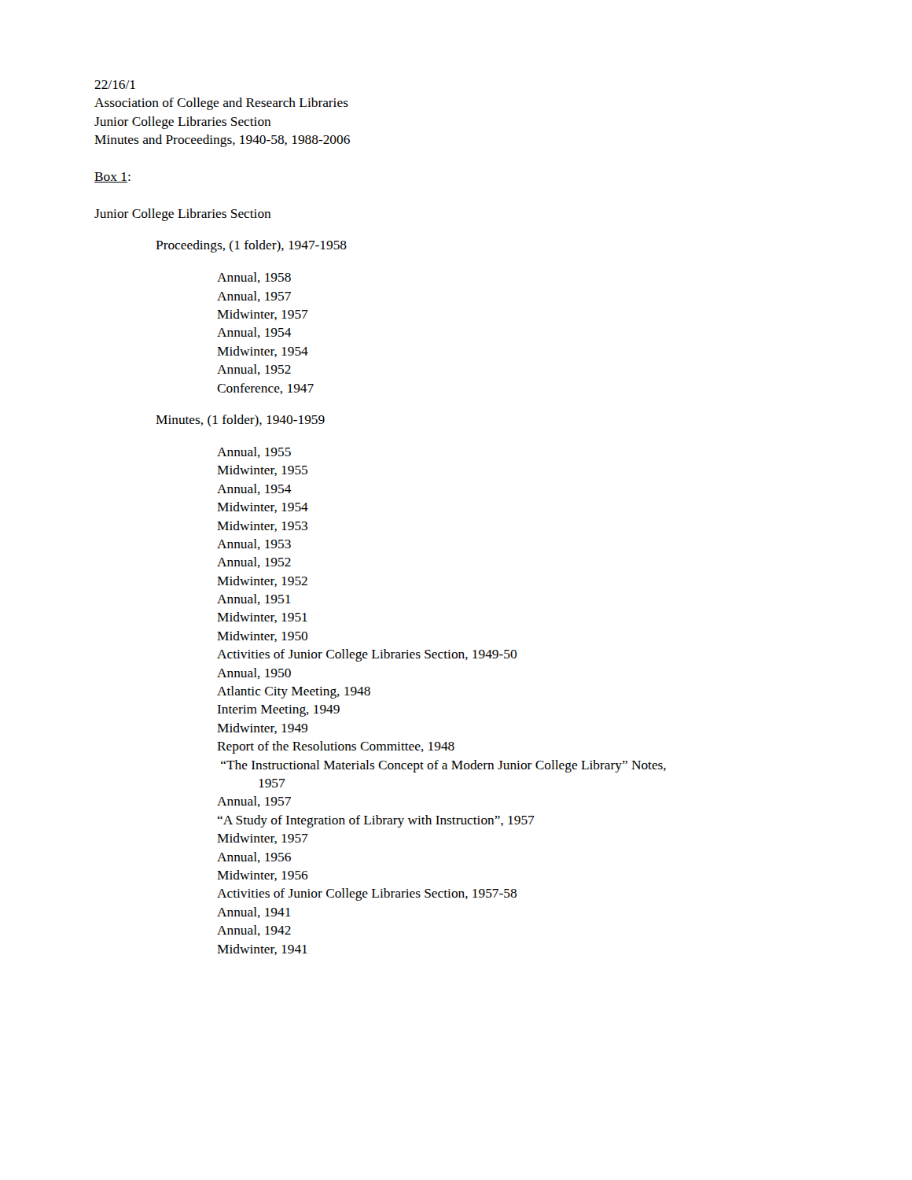22/16/1
Association of College and Research Libraries
Junior College Libraries Section
Minutes and Proceedings, 1940-58, 1988-2006
Box 1:
Junior College Libraries Section
Proceedings, (1 folder), 1947-1958
Annual, 1958
Annual, 1957
Midwinter, 1957
Annual, 1954
Midwinter, 1954
Annual, 1952
Conference, 1947
Minutes, (1 folder), 1940-1959
Annual, 1955
Midwinter, 1955
Annual, 1954
Midwinter, 1954
Midwinter, 1953
Annual, 1953
Annual, 1952
Midwinter, 1952
Annual, 1951
Midwinter, 1951
Midwinter, 1950
Activities of Junior College Libraries Section, 1949-50
Annual, 1950
Atlantic City Meeting, 1948
Interim Meeting, 1949
Midwinter, 1949
Report of the Resolutions Committee, 1948
“The Instructional Materials Concept of a Modern Junior College Library” Notes,1957
Annual, 1957
“A Study of Integration of Library with Instruction”, 1957
Midwinter, 1957
Annual, 1956
Midwinter, 1956
Activities of Junior College Libraries Section, 1957-58
Annual, 1941
Annual, 1942
Midwinter, 1941